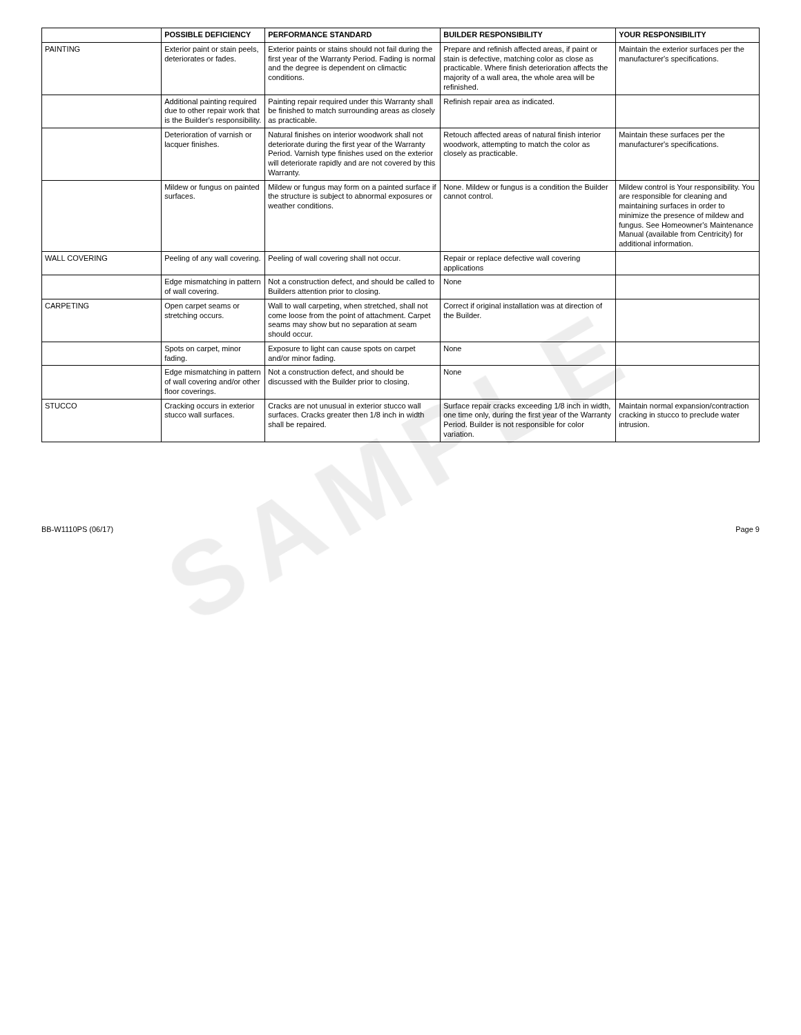SAMPLE
| | POSSIBLE DEFICIENCY | PERFORMANCE STANDARD | BUILDER RESPONSIBILITY | YOUR RESPONSIBILITY |
| --- | --- | --- | --- | --- |
| PAINTING | Exterior paint or stain peels, deteriorates or fades. | Exterior paints or stains should not fail during the first year of the Warranty Period. Fading is normal and the degree is dependent on climactic conditions. | Prepare and refinish affected areas, if paint or stain is defective, matching color as close as practicable. Where finish deterioration affects the majority of a wall area, the whole area will be refinished. | Maintain the exterior surfaces per the manufacturer's specifications. |
| | Additional painting required due to other repair work that is the Builder's responsibility. | Painting repair required under this Warranty shall be finished to match surrounding areas as closely as practicable. | Refinish repair area as indicated. | |
| | Deterioration of varnish or lacquer finishes. | Natural finishes on interior woodwork shall not deteriorate during the first year of the Warranty Period. Varnish type finishes used on the exterior will deteriorate rapidly and are not covered by this Warranty. | Retouch affected areas of natural finish interior woodwork, attempting to match the color as closely as practicable. | Maintain these surfaces per the manufacturer's specifications. |
| | Mildew or fungus on painted surfaces. | Mildew or fungus may form on a painted surface if the structure is subject to abnormal exposures or weather conditions. | None. Mildew or fungus is a condition the Builder cannot control. | Mildew control is Your responsibility. You are responsible for cleaning and maintaining surfaces in order to minimize the presence of mildew and fungus. See Homeowner's Maintenance Manual (available from Centricity) for additional information. |
| WALL COVERING | Peeling of any wall covering. | Peeling of wall covering shall not occur. | Repair or replace defective wall covering applications | |
| | Edge mismatching in pattern of wall covering. | Not a construction defect, and should be called to Builders attention prior to closing. | None | |
| CARPETING | Open carpet seams or stretching occurs. | Wall to wall carpeting, when stretched, shall not come loose from the point of attachment. Carpet seams may show but no separation at seam should occur. | Correct if original installation was at direction of the Builder. | |
| | Spots on carpet, minor fading. | Exposure to light can cause spots on carpet and/or minor fading. | None | |
| | Edge mismatching in pattern of wall covering and/or other floor coverings. | Not a construction defect, and should be discussed with the Builder prior to closing. | None | |
| STUCCO | Cracking occurs in exterior stucco wall surfaces. | Cracks are not unusual in exterior stucco wall surfaces. Cracks greater then 1/8 inch in width shall be repaired. | Surface repair cracks exceeding 1/8 inch in width, one time only, during the first year of the Warranty Period. Builder is not responsible for color variation. | Maintain normal expansion/contraction cracking in stucco to preclude water intrusion. |
BB-W1110PS (06/17) Page 9